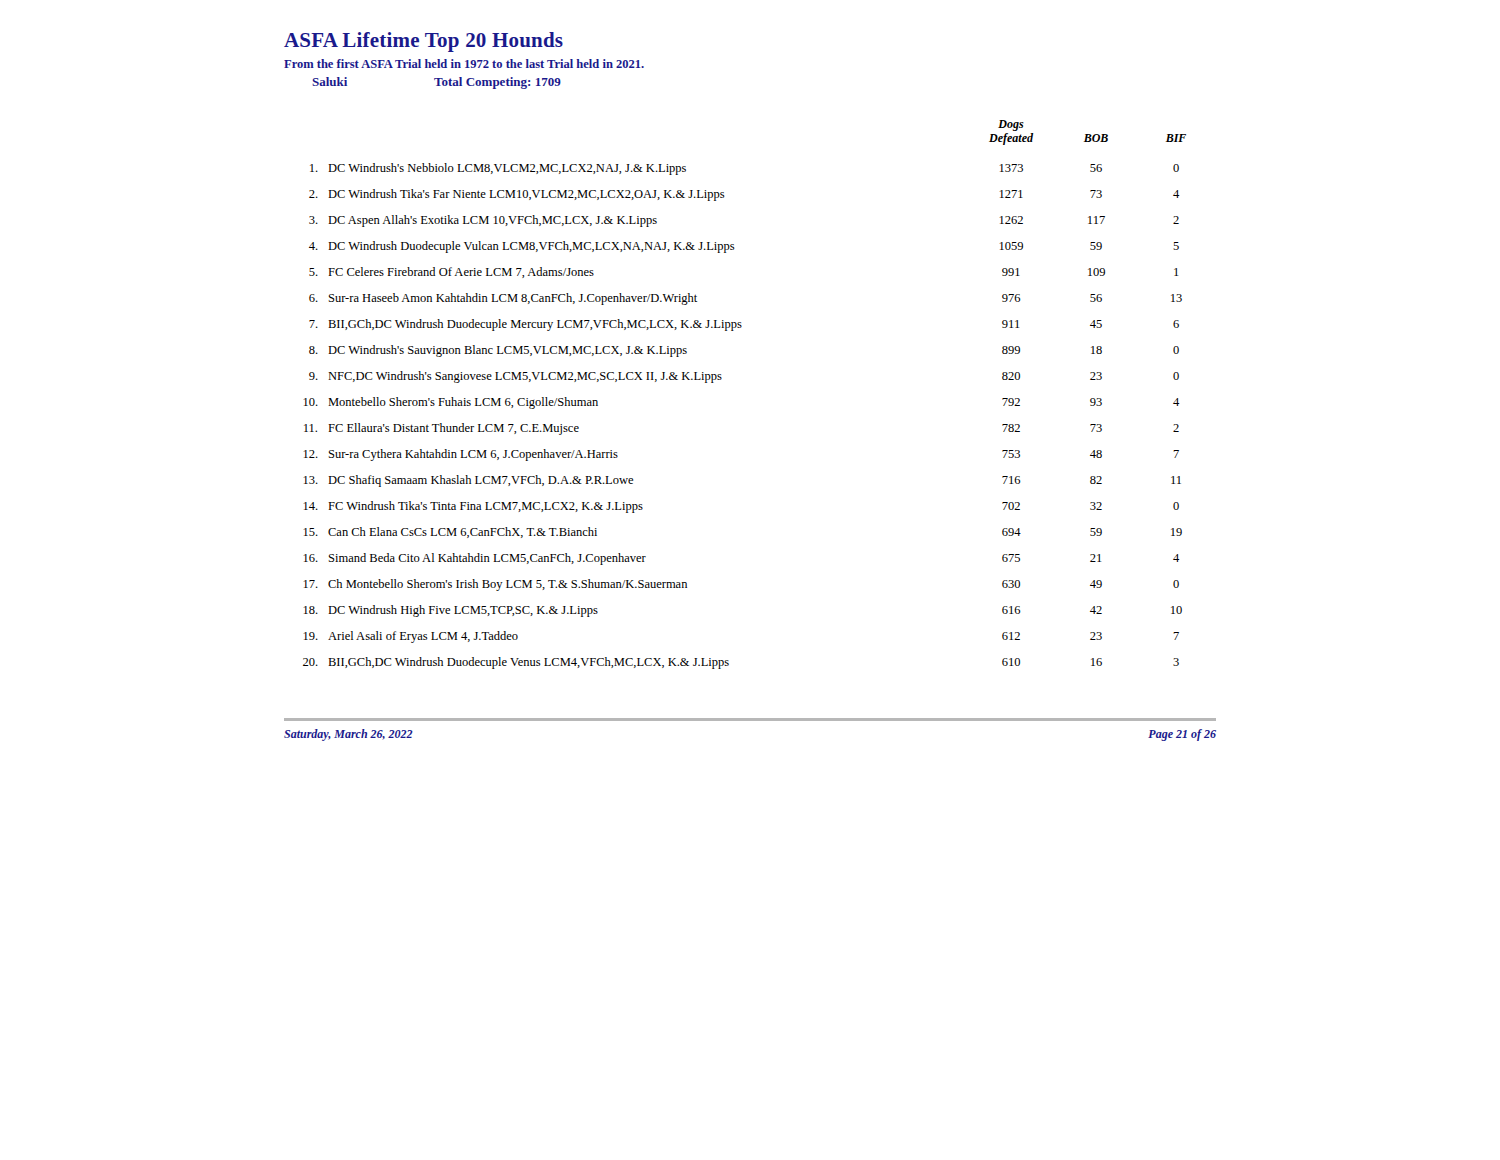ASFA Lifetime Top 20 Hounds
From the first ASFA Trial held in 1972 to the last Trial held in 2021.
Saluki Total Competing: 1709
| | | Dogs Defeated | BOB | BIF |
| --- | --- | --- | --- | --- |
| 1. | DC Windrush's Nebbiolo LCM8,VLCM2,MC,LCX2,NAJ, J.& K.Lipps | 1373 | 56 | 0 |
| 2. | DC Windrush Tika's Far Niente LCM10,VLCM2,MC,LCX2,OAJ, K.& J.Lipps | 1271 | 73 | 4 |
| 3. | DC Aspen Allah's Exotika LCM 10,VFCh,MC,LCX, J.& K.Lipps | 1262 | 117 | 2 |
| 4. | DC Windrush Duodecuple Vulcan LCM8,VFCh,MC,LCX,NA,NAJ, K.& J.Lipps | 1059 | 59 | 5 |
| 5. | FC Celeres Firebrand Of Aerie LCM 7, Adams/Jones | 991 | 109 | 1 |
| 6. | Sur-ra Haseeb Amon Kahtahdin LCM 8,CanFCh, J.Copenhaver/D.Wright | 976 | 56 | 13 |
| 7. | BII,GCh,DC Windrush Duodecuple Mercury LCM7,VFCh,MC,LCX, K.& J.Lipps | 911 | 45 | 6 |
| 8. | DC Windrush's Sauvignon Blanc LCM5,VLCM,MC,LCX, J.& K.Lipps | 899 | 18 | 0 |
| 9. | NFC,DC Windrush's Sangiovese LCM5,VLCM2,MC,SC,LCX II, J.& K.Lipps | 820 | 23 | 0 |
| 10. | Montebello Sherom's Fuhais LCM 6, Cigolle/Shuman | 792 | 93 | 4 |
| 11. | FC Ellaura's Distant Thunder LCM 7, C.E.Mujsce | 782 | 73 | 2 |
| 12. | Sur-ra Cythera Kahtahdin LCM 6, J.Copenhaver/A.Harris | 753 | 48 | 7 |
| 13. | DC Shafiq Samaam Khaslah LCM7,VFCh, D.A.& P.R.Lowe | 716 | 82 | 11 |
| 14. | FC Windrush Tika's Tinta Fina LCM7,MC,LCX2, K.& J.Lipps | 702 | 32 | 0 |
| 15. | Can Ch Elana CsCs LCM 6,CanFChX, T.& T.Bianchi | 694 | 59 | 19 |
| 16. | Simand Beda Cito Al Kahtahdin LCM5,CanFCh, J.Copenhaver | 675 | 21 | 4 |
| 17. | Ch Montebello Sherom's Irish Boy LCM 5, T.& S.Shuman/K.Sauerman | 630 | 49 | 0 |
| 18. | DC Windrush High Five LCM5,TCP,SC, K.& J.Lipps | 616 | 42 | 10 |
| 19. | Ariel Asali of Eryas LCM 4, J.Taddeo | 612 | 23 | 7 |
| 20. | BII,GCh,DC Windrush Duodecuple Venus LCM4,VFCh,MC,LCX, K.& J.Lipps | 610 | 16 | 3 |
Saturday, March 26, 2022 Page 21 of 26